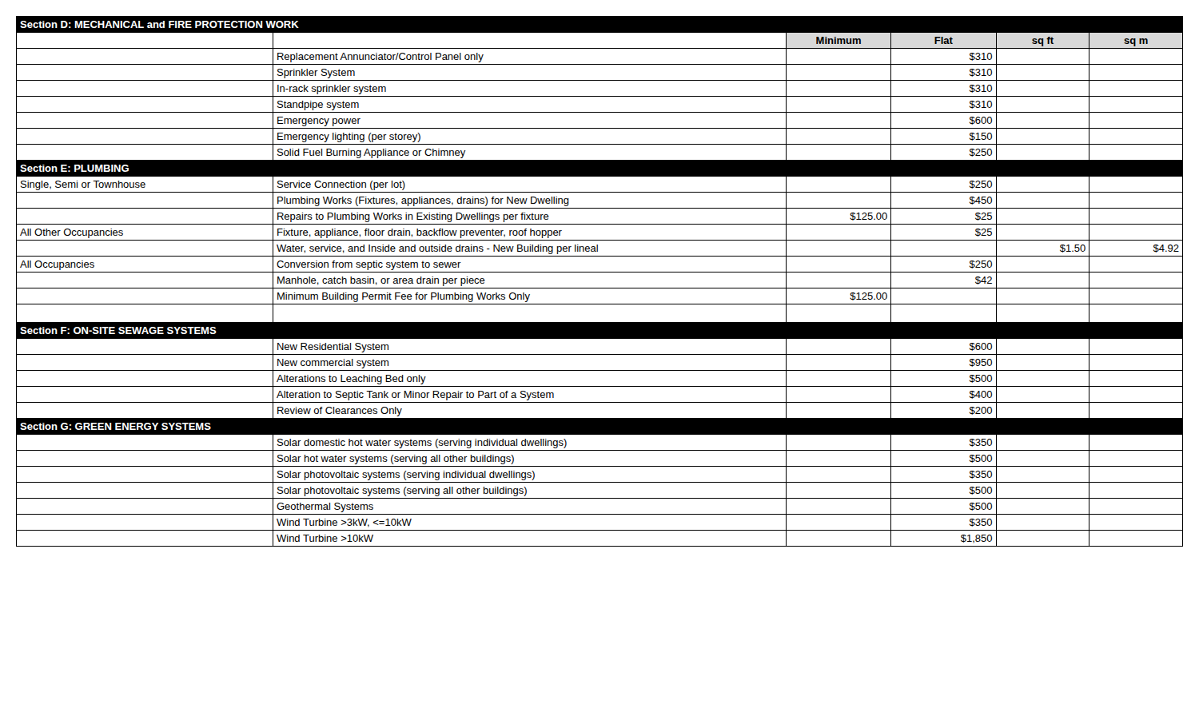| Section D: MECHANICAL and FIRE PROTECTION WORK |
| | | Minimum | Flat | sq ft | sq m |
| | Replacement Annunciator/Control Panel only | | $310 | | |
| | Sprinkler System | | $310 | | |
| | In-rack sprinkler system | | $310 | | |
| | Standpipe system | | $310 | | |
| | Emergency power | | $600 | | |
| | Emergency lighting (per storey) | | $150 | | |
| | Solid Fuel Burning Appliance or Chimney | | $250 | | |
| Section E: PLUMBING |
| Single, Semi or Townhouse | Service Connection (per lot) | | $250 | | |
| | Plumbing Works (Fixtures, appliances, drains) for New Dwelling | | $450 | | |
| | Repairs to Plumbing Works in Existing Dwellings per fixture | $125.00 | $25 | | |
| All Other Occupancies | Fixture, appliance, floor drain, backflow preventer, roof hopper | | $25 | | |
| | Water, service, and Inside and outside drains - New Building per lineal | | | $1.50 | $4.92 |
| All Occupancies | Conversion from septic system to sewer | | $250 | | |
| | Manhole, catch basin, or area drain per piece | | $42 | | |
| | Minimum Building Permit Fee for Plumbing Works Only | $125.00 | | | |
| Section F: ON-SITE SEWAGE SYSTEMS |
| | New Residential System | | $600 | | |
| | New commercial system | | $950 | | |
| | Alterations to Leaching Bed only | | $500 | | |
| | Alteration to Septic Tank or Minor Repair to Part of a System | | $400 | | |
| | Review of Clearances Only | | $200 | | |
| Section G: GREEN ENERGY SYSTEMS |
| | Solar domestic hot water systems (serving individual dwellings) | | $350 | | |
| | Solar hot water systems (serving all other buildings) | | $500 | | |
| | Solar photovoltaic systems (serving individual dwellings) | | $350 | | |
| | Solar photovoltaic systems (serving all other buildings) | | $500 | | |
| | Geothermal Systems | | $500 | | |
| | Wind Turbine >3kW, <=10kW | | $350 | | |
| | Wind Turbine >10kW | | $1,850 | | |